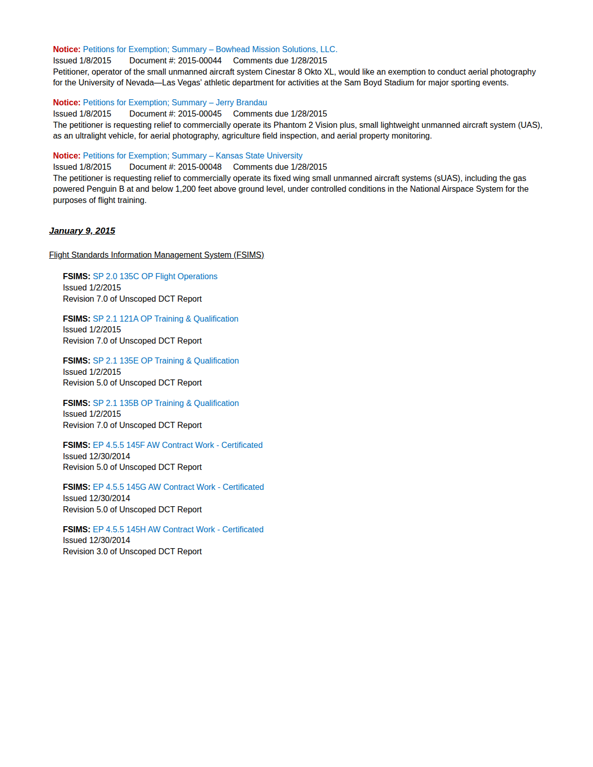Notice: Petitions for Exemption; Summary – Bowhead Mission Solutions, LLC.
Issued 1/8/2015 Document #: 2015-00044 Comments due 1/28/2015
Petitioner, operator of the small unmanned aircraft system Cinestar 8 Okto XL, would like an exemption to conduct aerial photography for the University of Nevada—Las Vegas' athletic department for activities at the Sam Boyd Stadium for major sporting events.
Notice: Petitions for Exemption; Summary – Jerry Brandau
Issued 1/8/2015 Document #: 2015-00045 Comments due 1/28/2015
The petitioner is requesting relief to commercially operate its Phantom 2 Vision plus, small lightweight unmanned aircraft system (UAS), as an ultralight vehicle, for aerial photography, agriculture field inspection, and aerial property monitoring.
Notice: Petitions for Exemption; Summary – Kansas State University
Issued 1/8/2015 Document #: 2015-00048 Comments due 1/28/2015
The petitioner is requesting relief to commercially operate its fixed wing small unmanned aircraft systems (sUAS), including the gas powered Penguin B at and below 1,200 feet above ground level, under controlled conditions in the National Airspace System for the purposes of flight training.
January 9, 2015
Flight Standards Information Management System (FSIMS)
FSIMS: SP 2.0 135C OP Flight Operations
Issued 1/2/2015
Revision 7.0 of Unscoped DCT Report
FSIMS: SP 2.1 121A OP Training & Qualification
Issued 1/2/2015
Revision 7.0 of Unscoped DCT Report
FSIMS: SP 2.1 135E OP Training & Qualification
Issued 1/2/2015
Revision 5.0 of Unscoped DCT Report
FSIMS: SP 2.1 135B OP Training & Qualification
Issued 1/2/2015
Revision 7.0 of Unscoped DCT Report
FSIMS: EP 4.5.5 145F AW Contract Work - Certificated
Issued 12/30/2014
Revision 5.0 of Unscoped DCT Report
FSIMS: EP 4.5.5 145G AW Contract Work - Certificated
Issued 12/30/2014
Revision 5.0 of Unscoped DCT Report
FSIMS: EP 4.5.5 145H AW Contract Work - Certificated
Issued 12/30/2014
Revision 3.0 of Unscoped DCT Report